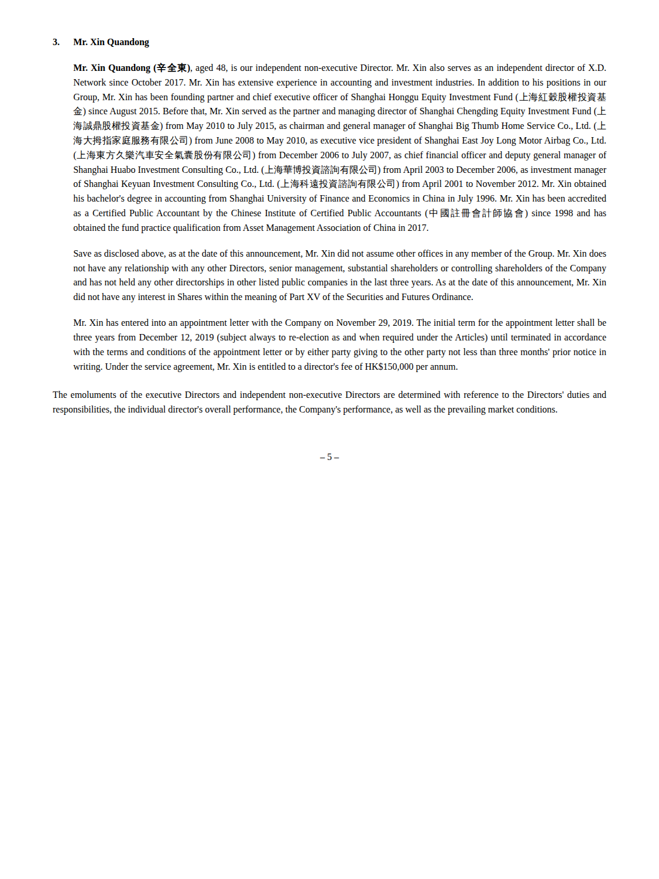3. Mr. Xin Quandong
Mr. Xin Quandong (辛全東), aged 48, is our independent non-executive Director. Mr. Xin also serves as an independent director of X.D. Network since October 2017. Mr. Xin has extensive experience in accounting and investment industries. In addition to his positions in our Group, Mr. Xin has been founding partner and chief executive officer of Shanghai Honggu Equity Investment Fund (上海紅穀股權投資基金) since August 2015. Before that, Mr. Xin served as the partner and managing director of Shanghai Chengding Equity Investment Fund (上海誠鼎股權投資基金) from May 2010 to July 2015, as chairman and general manager of Shanghai Big Thumb Home Service Co., Ltd. (上海大拇指家庭服務有限公司) from June 2008 to May 2010, as executive vice president of Shanghai East Joy Long Motor Airbag Co., Ltd. (上海東方久樂汽車安全氣囊股份有限公司) from December 2006 to July 2007, as chief financial officer and deputy general manager of Shanghai Huabo Investment Consulting Co., Ltd. (上海華博投資諮詢有限公司) from April 2003 to December 2006, as investment manager of Shanghai Keyuan Investment Consulting Co., Ltd. (上海科遠投資諮詢有限公司) from April 2001 to November 2012. Mr. Xin obtained his bachelor's degree in accounting from Shanghai University of Finance and Economics in China in July 1996. Mr. Xin has been accredited as a Certified Public Accountant by the Chinese Institute of Certified Public Accountants (中國註冊會計師協會) since 1998 and has obtained the fund practice qualification from Asset Management Association of China in 2017.
Save as disclosed above, as at the date of this announcement, Mr. Xin did not assume other offices in any member of the Group. Mr. Xin does not have any relationship with any other Directors, senior management, substantial shareholders or controlling shareholders of the Company and has not held any other directorships in other listed public companies in the last three years. As at the date of this announcement, Mr. Xin did not have any interest in Shares within the meaning of Part XV of the Securities and Futures Ordinance.
Mr. Xin has entered into an appointment letter with the Company on November 29, 2019. The initial term for the appointment letter shall be three years from December 12, 2019 (subject always to re-election as and when required under the Articles) until terminated in accordance with the terms and conditions of the appointment letter or by either party giving to the other party not less than three months' prior notice in writing. Under the service agreement, Mr. Xin is entitled to a director's fee of HK$150,000 per annum.
The emoluments of the executive Directors and independent non-executive Directors are determined with reference to the Directors' duties and responsibilities, the individual director's overall performance, the Company's performance, as well as the prevailing market conditions.
– 5 –